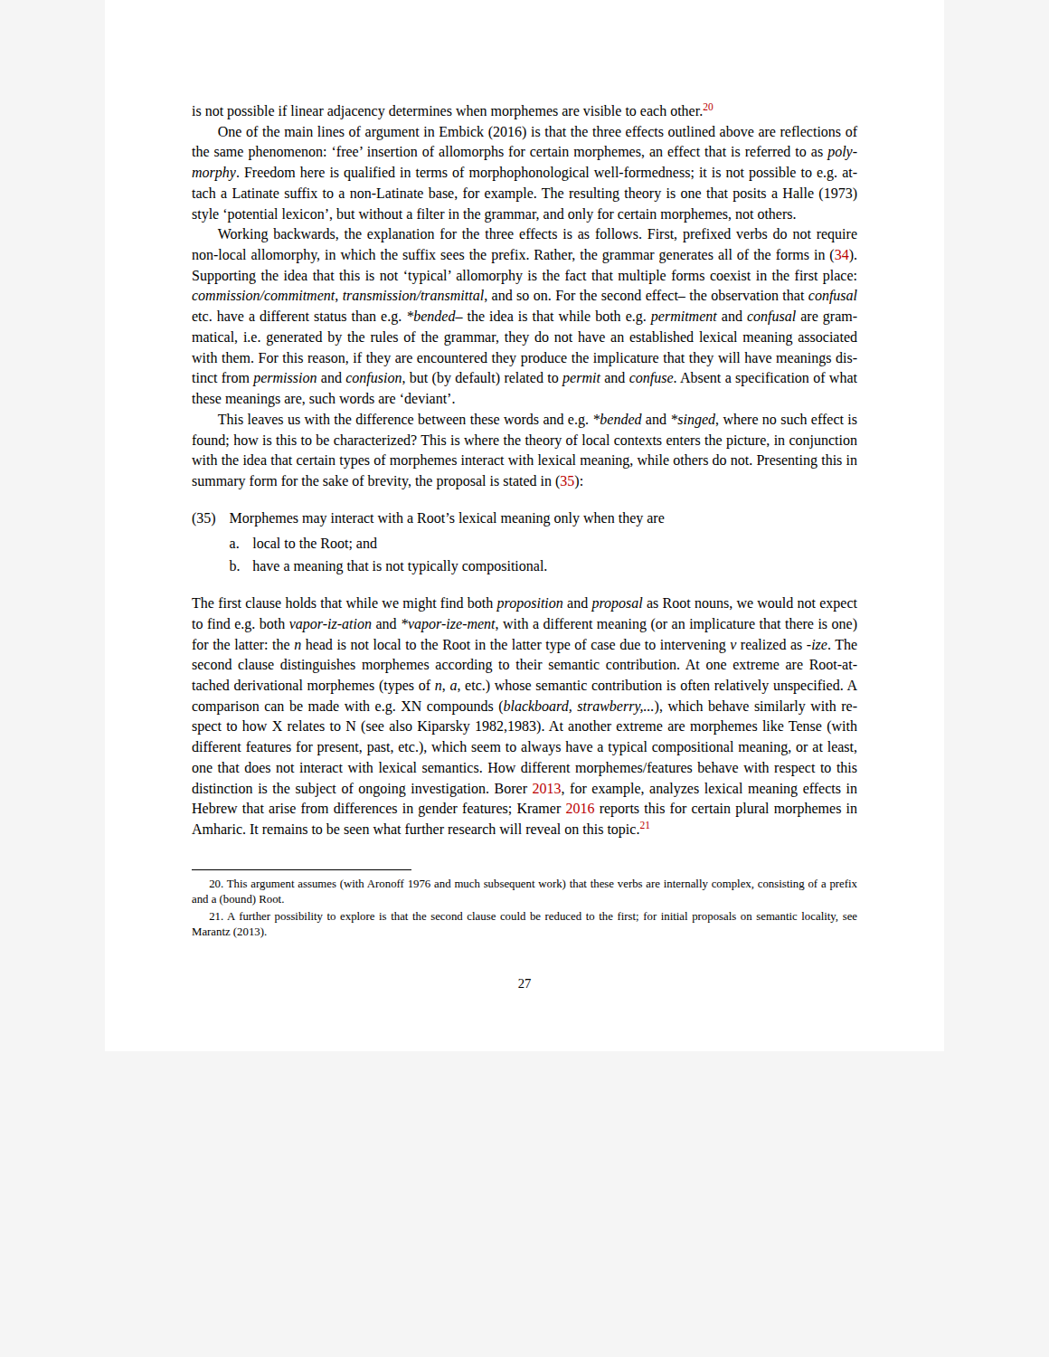is not possible if linear adjacency determines when morphemes are visible to each other.20
One of the main lines of argument in Embick (2016) is that the three effects outlined above are reflections of the same phenomenon: ‘free’ insertion of allomorphs for certain morphemes, an effect that is referred to as polymorphy. Freedom here is qualified in terms of morphophonological well-formedness; it is not possible to e.g. attach a Latinate suffix to a non-Latinate base, for example. The resulting theory is one that posits a Halle (1973) style ‘potential lexicon’, but without a filter in the grammar, and only for certain morphemes, not others.
Working backwards, the explanation for the three effects is as follows. First, prefixed verbs do not require non-local allomorphy, in which the suffix sees the prefix. Rather, the grammar generates all of the forms in (34). Supporting the idea that this is not ‘typical’ allomorphy is the fact that multiple forms coexist in the first place: commission/commitment, transmission/transmittal, and so on. For the second effect– the observation that confusal etc. have a different status than e.g. *bended– the idea is that while both e.g. permitment and confusal are grammatical, i.e. generated by the rules of the grammar, they do not have an established lexical meaning associated with them. For this reason, if they are encountered they produce the implicature that they will have meanings distinct from permission and confusion, but (by default) related to permit and confuse. Absent a specification of what these meanings are, such words are ‘deviant’.
This leaves us with the difference between these words and e.g. *bended and *singed, where no such effect is found; how is this to be characterized? This is where the theory of local contexts enters the picture, in conjunction with the idea that certain types of morphemes interact with lexical meaning, while others do not. Presenting this in summary form for the sake of brevity, the proposal is stated in (35):
(35)
Morphemes may interact with a Root’s lexical meaning only when they are
a. local to the Root; and
b. have a meaning that is not typically compositional.
The first clause holds that while we might find both proposition and proposal as Root nouns, we would not expect to find e.g. both vapor-iz-ation and *vapor-ize-ment, with a different meaning (or an implicature that there is one) for the latter: the n head is not local to the Root in the latter type of case due to intervening v realized as -ize. The second clause distinguishes morphemes according to their semantic contribution. At one extreme are Root-attached derivational morphemes (types of n, a, etc.) whose semantic contribution is often relatively unspecified. A comparison can be made with e.g. XN compounds (blackboard, strawberry,...), which behave similarly with respect to how X relates to N (see also Kiparsky 1982,1983). At another extreme are morphemes like Tense (with different features for present, past, etc.), which seem to always have a typical compositional meaning, or at least, one that does not interact with lexical semantics. How different morphemes/features behave with respect to this distinction is the subject of ongoing investigation. Borer 2013, for example, analyzes lexical meaning effects in Hebrew that arise from differences in gender features; Kramer 2016 reports this for certain plural morphemes in Amharic. It remains to be seen what further research will reveal on this topic.21
20. This argument assumes (with Aronoff 1976 and much subsequent work) that these verbs are internally complex, consisting of a prefix and a (bound) Root.
21. A further possibility to explore is that the second clause could be reduced to the first; for initial proposals on semantic locality, see Marantz (2013).
27